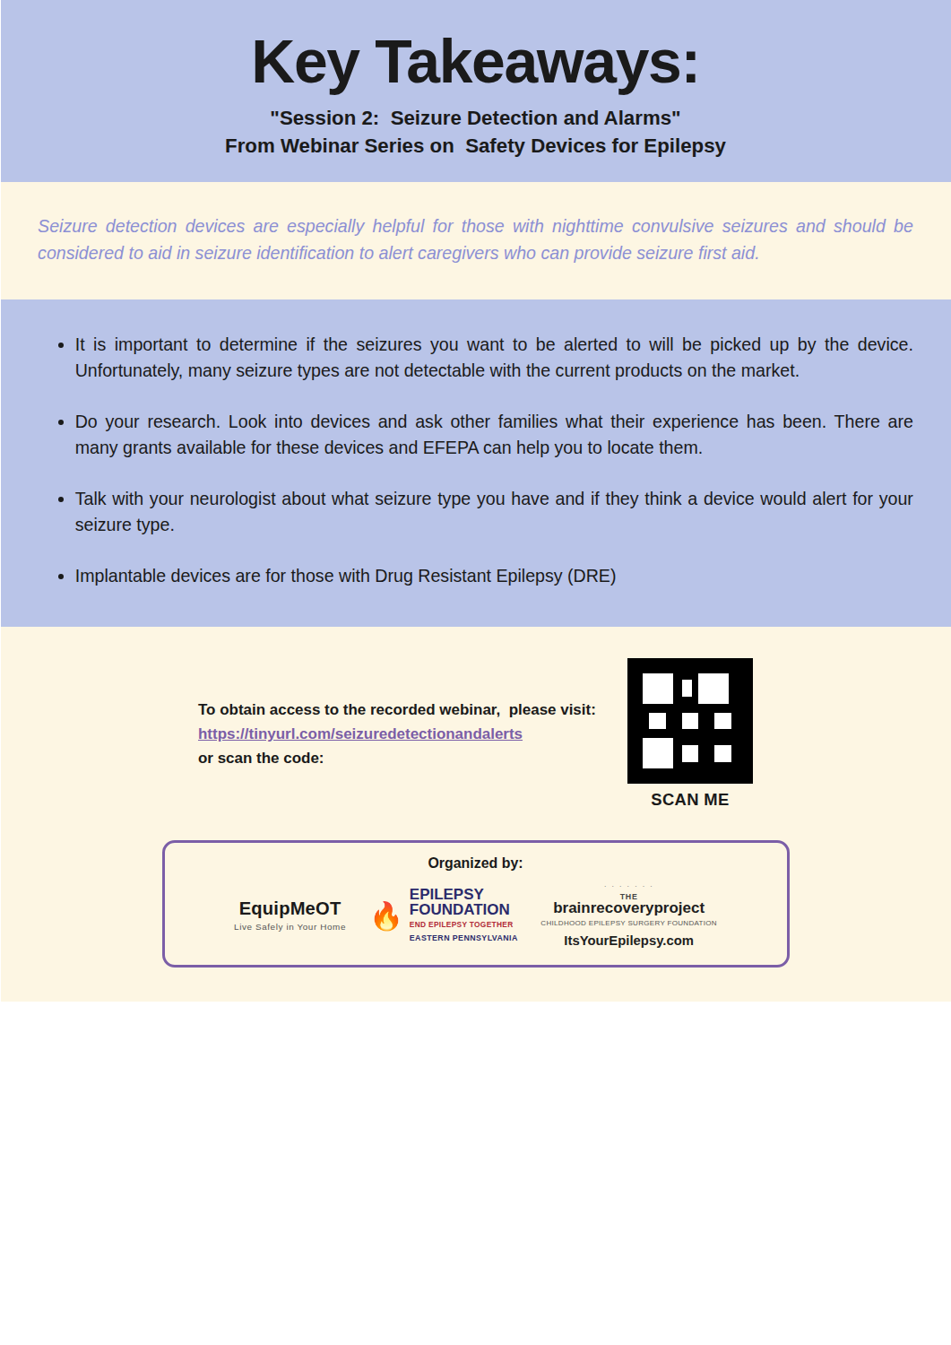Key Takeaways:
"Session 2: Seizure Detection and Alarms" From Webinar Series on Safety Devices for Epilepsy
Seizure detection devices are especially helpful for those with nighttime convulsive seizures and should be considered to aid in seizure identification to alert caregivers who can provide seizure first aid.
It is important to determine if the seizures you want to be alerted to will be picked up by the device. Unfortunately, many seizure types are not detectable with the current products on the market.
Do your research. Look into devices and ask other families what their experience has been. There are many grants available for these devices and EFEPA can help you to locate them.
Talk with your neurologist about what seizure type you have and if they think a device would alert for your seizure type.
Implantable devices are for those with Drug Resistant Epilepsy (DRE)
To obtain access to the recorded webinar, please visit:
https://tinyurl.com/seizuredetectionandalerts
or scan the code:
SCAN ME
Organized by:
EquipMeOT
Live Safely in Your Home
🔥
EPILEPSY FOUNDATION
END EPILEPSY TOGETHER
EASTERN PENNSYLVANIA
· · · · · · ·
THE
brainrecoveryproject
CHILDHOOD EPILEPSY SURGERY FOUNDATION
ItsYourEpilepsy.com